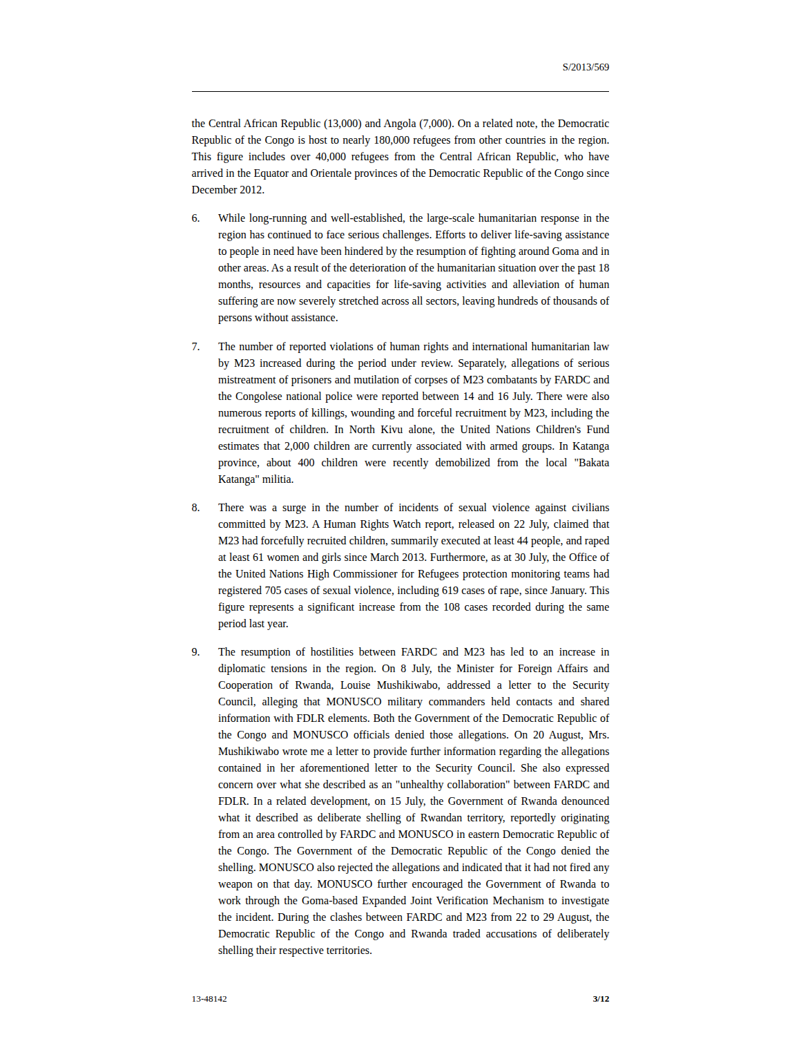S/2013/569
the Central African Republic (13,000) and Angola (7,000). On a related note, the Democratic Republic of the Congo is host to nearly 180,000 refugees from other countries in the region. This figure includes over 40,000 refugees from the Central African Republic, who have arrived in the Equator and Orientale provinces of the Democratic Republic of the Congo since December 2012.
6.
While long-running and well-established, the large-scale humanitarian response in the region has continued to face serious challenges. Efforts to deliver life-saving assistance to people in need have been hindered by the resumption of fighting around Goma and in other areas. As a result of the deterioration of the humanitarian situation over the past 18 months, resources and capacities for life-saving activities and alleviation of human suffering are now severely stretched across all sectors, leaving hundreds of thousands of persons without assistance.
7.
The number of reported violations of human rights and international humanitarian law by M23 increased during the period under review. Separately, allegations of serious mistreatment of prisoners and mutilation of corpses of M23 combatants by FARDC and the Congolese national police were reported between 14 and 16 July. There were also numerous reports of killings, wounding and forceful recruitment by M23, including the recruitment of children. In North Kivu alone, the United Nations Children's Fund estimates that 2,000 children are currently associated with armed groups. In Katanga province, about 400 children were recently demobilized from the local "Bakata Katanga" militia.
8.
There was a surge in the number of incidents of sexual violence against civilians committed by M23. A Human Rights Watch report, released on 22 July, claimed that M23 had forcefully recruited children, summarily executed at least 44 people, and raped at least 61 women and girls since March 2013. Furthermore, as at 30 July, the Office of the United Nations High Commissioner for Refugees protection monitoring teams had registered 705 cases of sexual violence, including 619 cases of rape, since January. This figure represents a significant increase from the 108 cases recorded during the same period last year.
9.
The resumption of hostilities between FARDC and M23 has led to an increase in diplomatic tensions in the region. On 8 July, the Minister for Foreign Affairs and Cooperation of Rwanda, Louise Mushikiwabo, addressed a letter to the Security Council, alleging that MONUSCO military commanders held contacts and shared information with FDLR elements. Both the Government of the Democratic Republic of the Congo and MONUSCO officials denied those allegations. On 20 August, Mrs. Mushikiwabo wrote me a letter to provide further information regarding the allegations contained in her aforementioned letter to the Security Council. She also expressed concern over what she described as an "unhealthy collaboration" between FARDC and FDLR. In a related development, on 15 July, the Government of Rwanda denounced what it described as deliberate shelling of Rwandan territory, reportedly originating from an area controlled by FARDC and MONUSCO in eastern Democratic Republic of the Congo. The Government of the Democratic Republic of the Congo denied the shelling. MONUSCO also rejected the allegations and indicated that it had not fired any weapon on that day. MONUSCO further encouraged the Government of Rwanda to work through the Goma-based Expanded Joint Verification Mechanism to investigate the incident. During the clashes between FARDC and M23 from 22 to 29 August, the Democratic Republic of the Congo and Rwanda traded accusations of deliberately shelling their respective territories.
13-48142
3/12